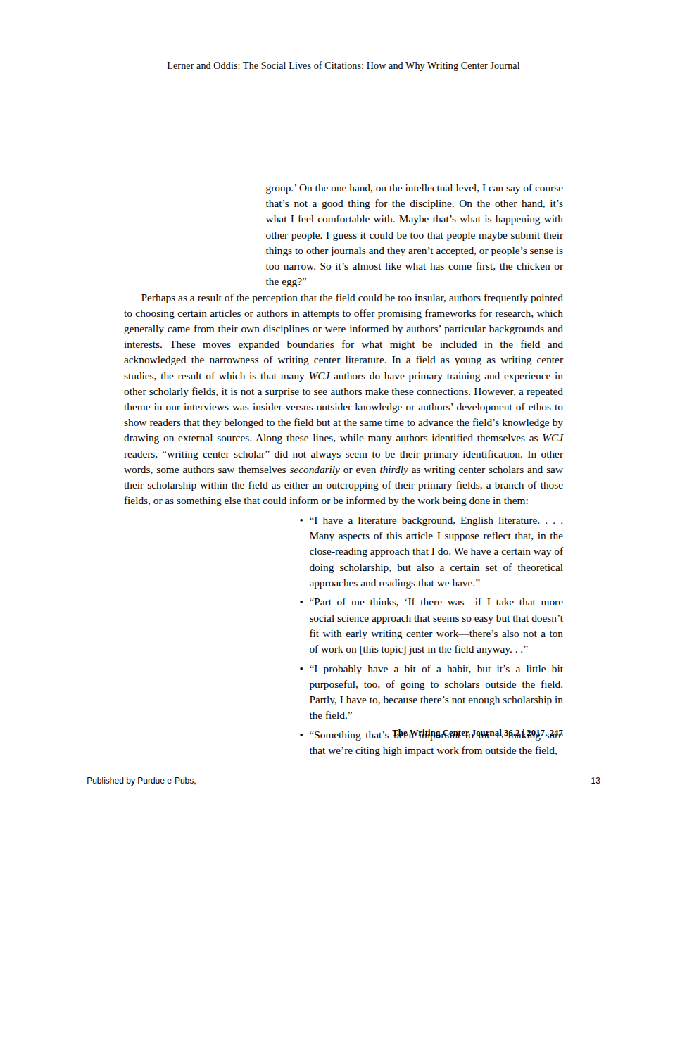Lerner and Oddis: The Social Lives of Citations: How and Why Writing Center Journal
group.’ On the one hand, on the intellectual level, I can say of course that’s not a good thing for the discipline. On the other hand, it’s what I feel comfortable with. Maybe that’s what is happening with other people. I guess it could be too that people maybe submit their things to other journals and they aren’t accepted, or people’s sense is too narrow. So it’s almost like what has come first, the chicken or the egg?”
Perhaps as a result of the perception that the field could be too insular, authors frequently pointed to choosing certain articles or authors in attempts to offer promising frameworks for research, which generally came from their own disciplines or were informed by authors’ particular backgrounds and interests. These moves expanded boundaries for what might be included in the field and acknowledged the narrowness of writing center literature. In a field as young as writing center studies, the result of which is that many WCJ authors do have primary training and experience in other scholarly fields, it is not a surprise to see authors make these connections. However, a repeated theme in our interviews was insider-versus-outsider knowledge or authors’ development of ethos to show readers that they belonged to the field but at the same time to advance the field’s knowledge by drawing on external sources. Along these lines, while many authors identified themselves as WCJ readers, “writing center scholar” did not always seem to be their primary identification. In other words, some authors saw themselves secondarily or even thirdly as writing center scholars and saw their scholarship within the field as either an outcropping of their primary fields, a branch of those fields, or as something else that could inform or be informed by the work being done in them:
“I have a literature background, English literature. . . . Many aspects of this article I suppose reflect that, in the close-reading approach that I do. We have a certain way of doing scholarship, but also a certain set of theoretical approaches and readings that we have.”
“Part of me thinks, ‘If there was—if I take that more social science approach that seems so easy but that doesn’t fit with early writing center work—there’s also not a ton of work on [this topic] just in the field anyway. . .”
“I probably have a bit of a habit, but it’s a little bit purposeful, too, of going to scholars outside the field. Partly, I have to, because there’s not enough scholarship in the field.”
“Something that’s been important to me is making sure that we’re citing high impact work from outside the field,
The Writing Center Journal 36.2 | 2017 247
Published by Purdue e-Pubs,
13